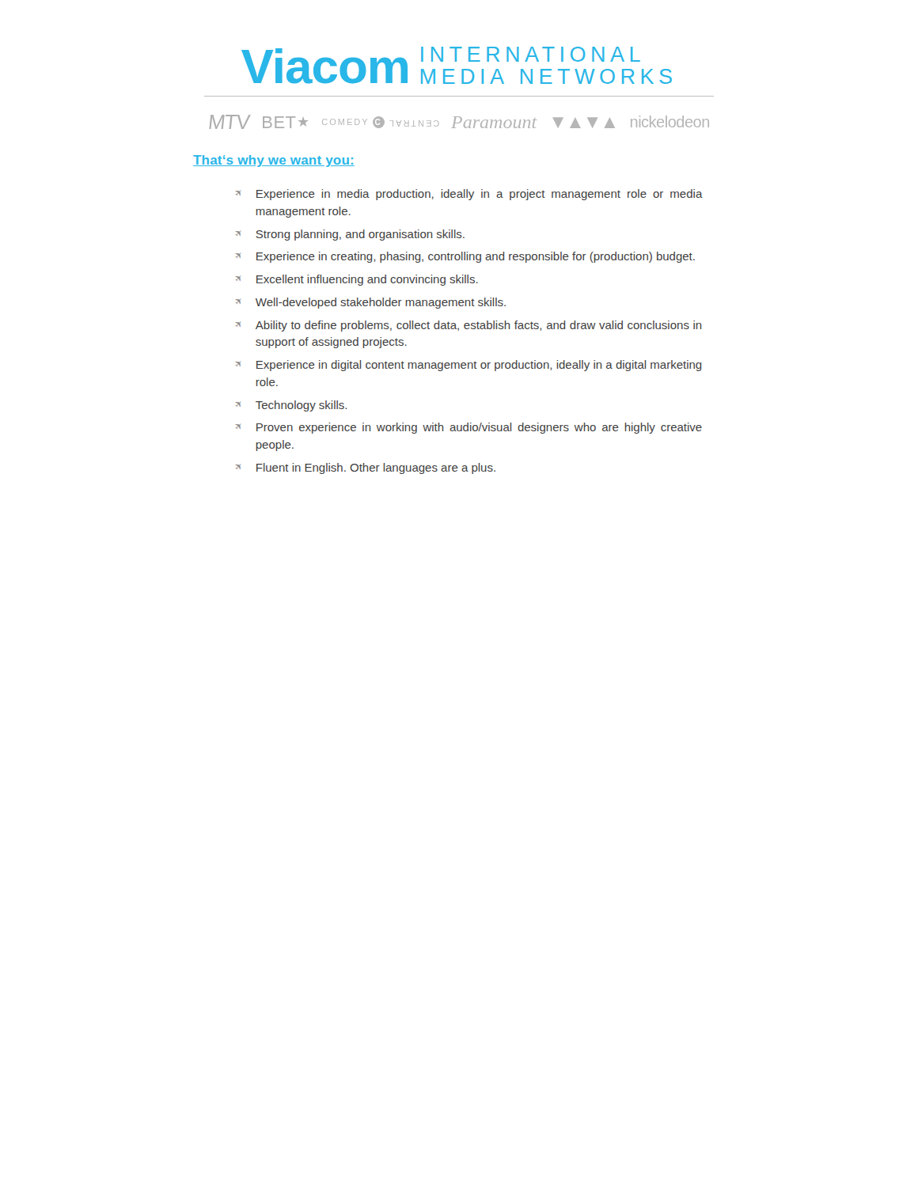Viacom
INTERNATIONAL MEDIA NETWORKS
MTV
BET★
COMEDY CCENTRAL
Paramount
▼▲▼▲
nickelodeon
That‘s why we want you:
Experience in media production, ideally in a project management role or media management role.
Strong planning, and organisation skills.
Experience in creating, phasing, controlling and responsible for (production) budget.
Excellent influencing and convincing skills.
Well-developed stakeholder management skills.
Ability to define problems, collect data, establish facts, and draw valid conclusions in support of assigned projects.
Experience in digital content management or production, ideally in a digital marketing role.
Technology skills.
Proven experience in working with audio/visual designers who are highly creative people.
Fluent in English. Other languages are a plus.